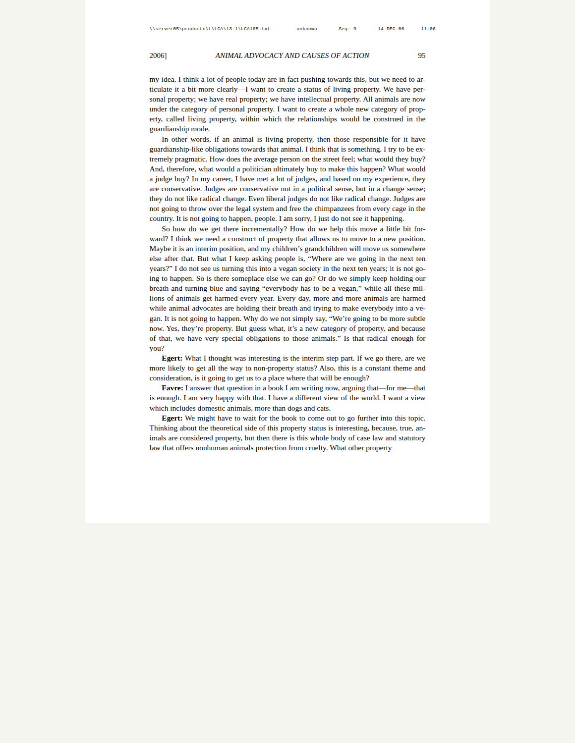\\server05\productn\L\LCA\13-1\LCA105.txt unknown Seq: 9 14-DEC-06 11:06
2006] ANIMAL ADVOCACY AND CAUSES OF ACTION 95
my idea, I think a lot of people today are in fact pushing towards this, but we need to articulate it a bit more clearly—I want to create a status of living property. We have personal property; we have real property; we have intellectual property. All animals are now under the category of personal property. I want to create a whole new category of property, called living property, within which the relationships would be construed in the guardianship mode.
In other words, if an animal is living property, then those responsible for it have guardianship-like obligations towards that animal. I think that is something. I try to be extremely pragmatic. How does the average person on the street feel; what would they buy? And, therefore, what would a politician ultimately buy to make this happen? What would a judge buy? In my career, I have met a lot of judges, and based on my experience, they are conservative. Judges are conservative not in a political sense, but in a change sense; they do not like radical change. Even liberal judges do not like radical change. Judges are not going to throw over the legal system and free the chimpanzees from every cage in the country. It is not going to happen, people. I am sorry, I just do not see it happening.
So how do we get there incrementally? How do we help this move a little bit forward? I think we need a construct of property that allows us to move to a new position. Maybe it is an interim position, and my children’s grandchildren will move us somewhere else after that. But what I keep asking people is, “Where are we going in the next ten years?” I do not see us turning this into a vegan society in the next ten years; it is not going to happen. So is there someplace else we can go? Or do we simply keep holding our breath and turning blue and saying “everybody has to be a vegan,” while all these millions of animals get harmed every year. Every day, more and more animals are harmed while animal advocates are holding their breath and trying to make everybody into a vegan. It is not going to happen. Why do we not simply say, “We’re going to be more subtle now. Yes, they’re property. But guess what, it’s a new category of property, and because of that, we have very special obligations to those animals.” Is that radical enough for you?
Egert: What I thought was interesting is the interim step part. If we go there, are we more likely to get all the way to non-property status? Also, this is a constant theme and consideration, is it going to get us to a place where that will be enough?
Favre: I answer that question in a book I am writing now, arguing that—for me—that is enough. I am very happy with that. I have a different view of the world. I want a view which includes domestic animals, more than dogs and cats.
Egert: We might have to wait for the book to come out to go further into this topic. Thinking about the theoretical side of this property status is interesting, because, true, animals are considered property, but then there is this whole body of case law and statutory law that offers nonhuman animals protection from cruelty. What other property